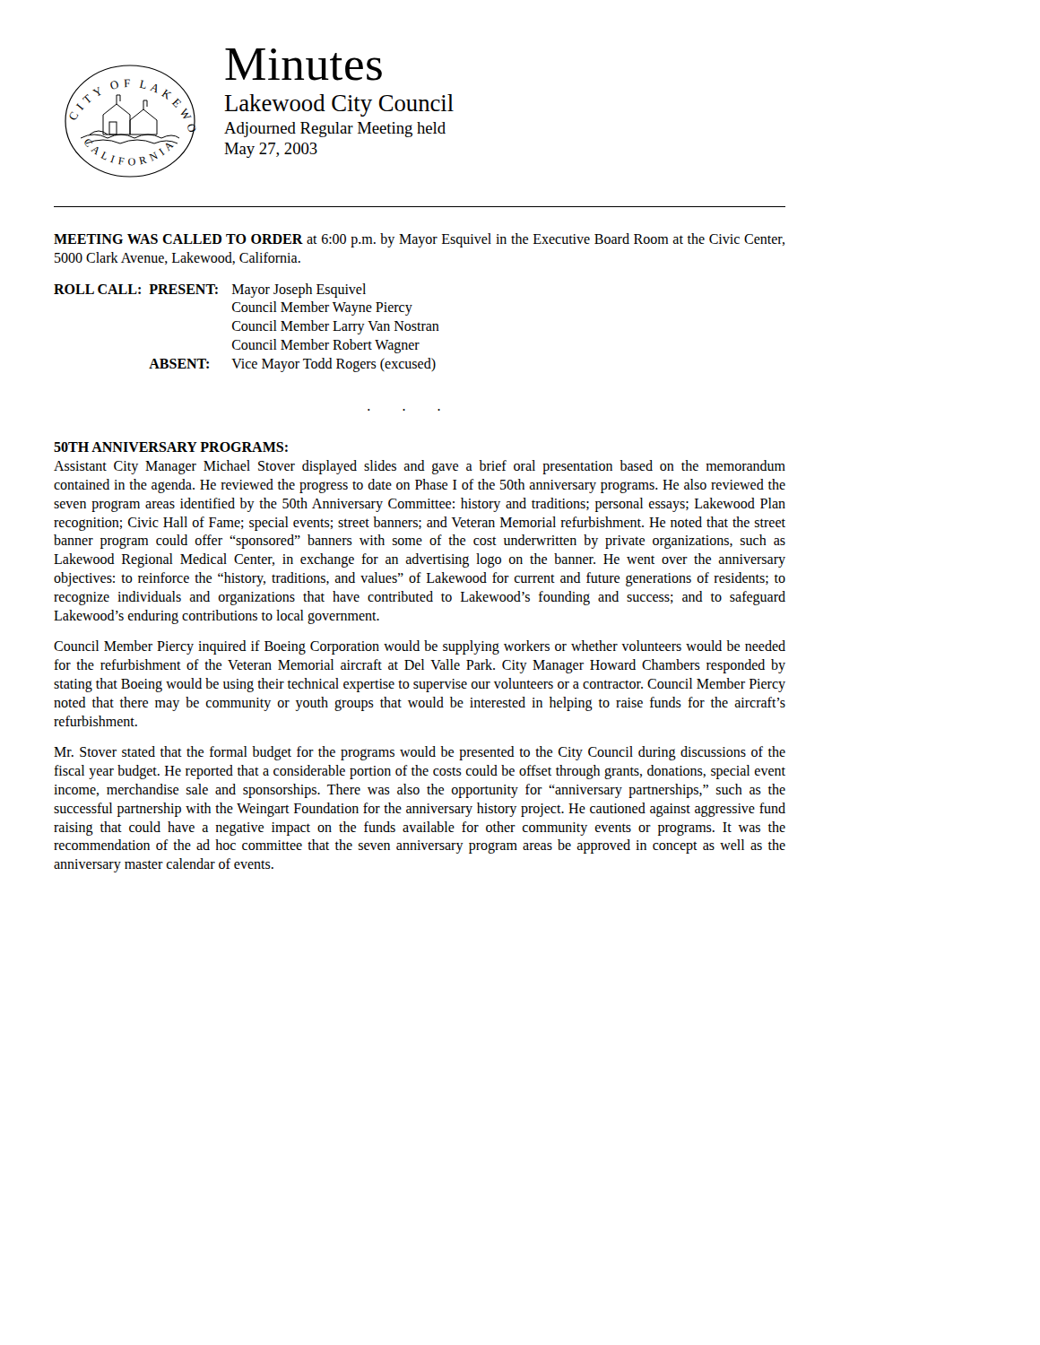C I T Y O F L A K E W O O D C A L I F O R N I A
Minutes
Lakewood City Council
Adjourned Regular Meeting held
May 27, 2003
MEETING WAS CALLED TO ORDER at 6:00 p.m. by Mayor Esquivel in the Executive Board Room at the Civic Center, 5000 Clark Avenue, Lakewood, California.
| ROLL CALL: | PRESENT: | Mayor Joseph Esquivel |
| | | Council Member Wayne Piercy |
| | | Council Member Larry Van Nostran |
| | | Council Member Robert Wagner |
| | ABSENT: | Vice Mayor Todd Rogers (excused) |
...
50th Anniversary Programs:
Assistant City Manager Michael Stover displayed slides and gave a brief oral presentation based on the memorandum contained in the agenda. He reviewed the progress to date on Phase I of the 50th anniversary programs. He also reviewed the seven program areas identified by the 50th Anniversary Committee: history and traditions; personal essays; Lakewood Plan recognition; Civic Hall of Fame; special events; street banners; and Veteran Memorial refurbishment. He noted that the street banner program could offer “sponsored” banners with some of the cost underwritten by private organizations, such as Lakewood Regional Medical Center, in exchange for an advertising logo on the banner. He went over the anniversary objectives: to reinforce the “history, traditions, and values” of Lakewood for current and future generations of residents; to recognize individuals and organizations that have contributed to Lakewood’s founding and success; and to safeguard Lakewood’s enduring contributions to local government.
Council Member Piercy inquired if Boeing Corporation would be supplying workers or whether volunteers would be needed for the refurbishment of the Veteran Memorial aircraft at Del Valle Park. City Manager Howard Chambers responded by stating that Boeing would be using their technical expertise to supervise our volunteers or a contractor. Council Member Piercy noted that there may be community or youth groups that would be interested in helping to raise funds for the aircraft’s refurbishment.
Mr. Stover stated that the formal budget for the programs would be presented to the City Council during discussions of the fiscal year budget. He reported that a considerable portion of the costs could be offset through grants, donations, special event income, merchandise sale and sponsorships. There was also the opportunity for “anniversary partnerships,” such as the successful partnership with the Weingart Foundation for the anniversary history project. He cautioned against aggressive fund raising that could have a negative impact on the funds available for other community events or programs. It was the recommendation of the ad hoc committee that the seven anniversary program areas be approved in concept as well as the anniversary master calendar of events.